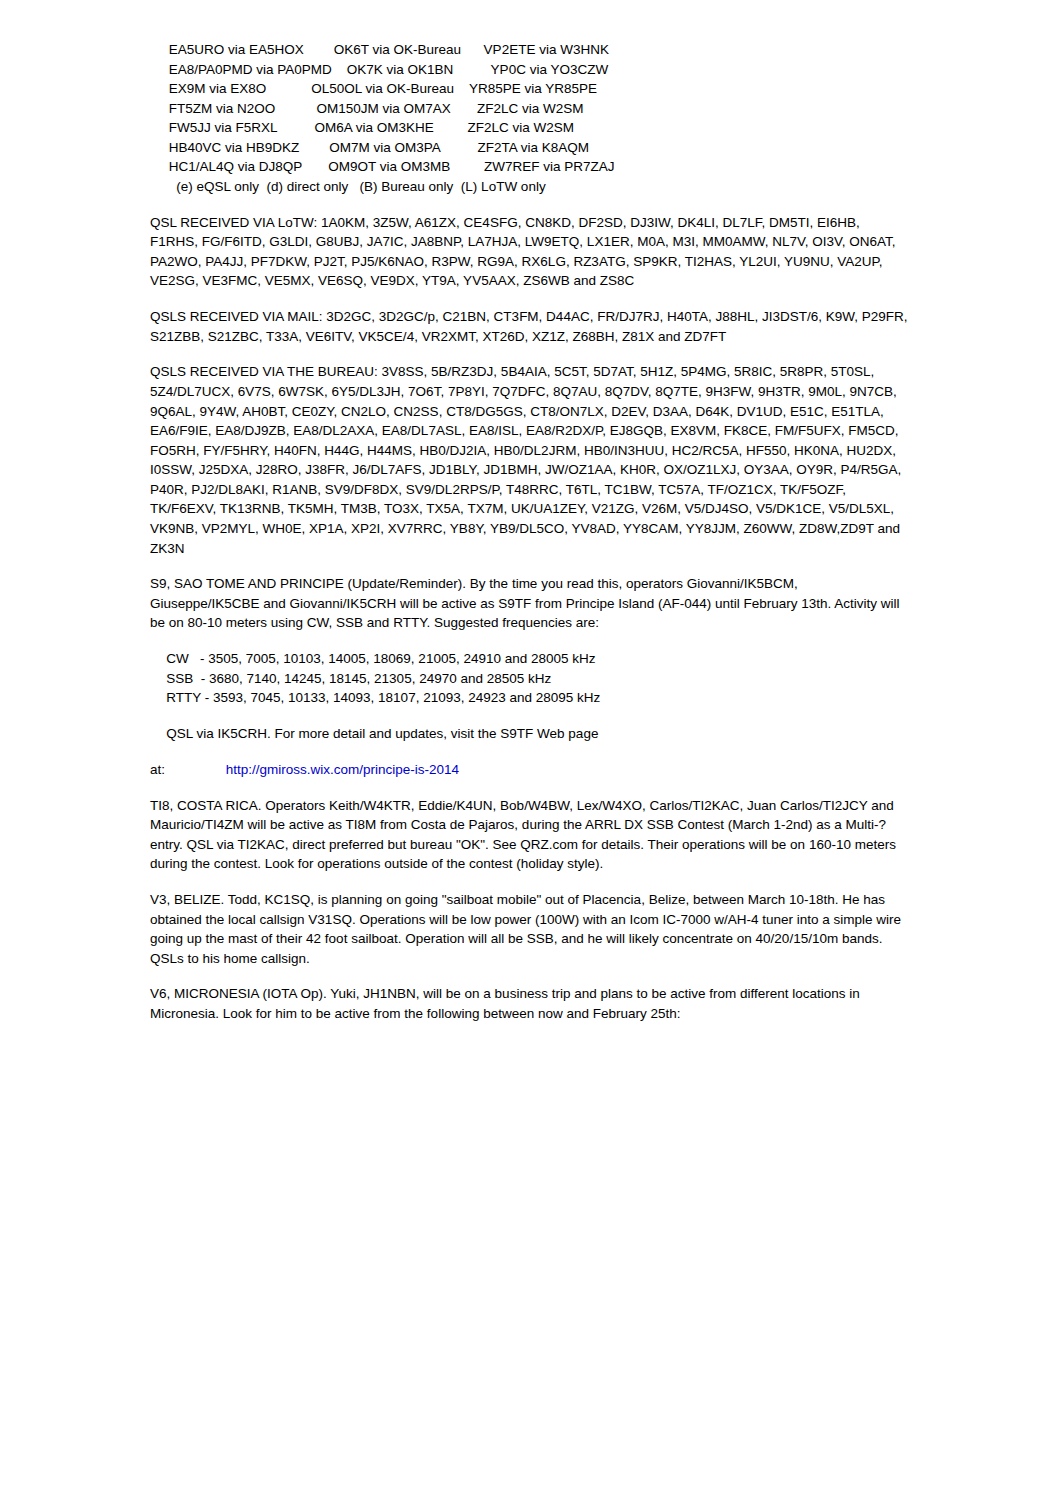EA5URO via EA5HOX        OK6T via OK-Bureau      VP2ETE via W3HNK
     EA8/PA0PMD via PA0PMD    OK7K via OK1BN          YP0C via YO3CZW
     EX9M via EX8O            OL50OL via OK-Bureau    YR85PE via YR85PE
     FT5ZM via N2OO           OM150JM via OM7AX       ZF2LC via W2SM
     FW5JJ via F5RXL          OM6A via OM3KHE         ZF2LC via W2SM
     HB40VC via HB9DKZ        OM7M via OM3PA          ZF2TA via K8AQM
     HC1/AL4Q via DJ8QP       OM9OT via OM3MB         ZW7REF via PR7ZAJ
       (e) eQSL only  (d) direct only   (B) Bureau only  (L) LoTW only
QSL RECEIVED VIA LoTW: 1A0KM, 3Z5W, A61ZX, CE4SFG, CN8KD, DF2SD, DJ3IW, DK4LI, DL7LF, DM5TI, EI6HB, F1RHS, FG/F6ITD, G3LDI, G8UBJ, JA7IC, JA8BNP, LA7HJA, LW9ETQ, LX1ER, M0A, M3I, MM0AMW, NL7V, OI3V, ON6AT, PA2WO, PA4JJ, PF7DKW, PJ2T, PJ5/K6NAO, R3PW, RG9A, RX6LG, RZ3ATG, SP9KR, TI2HAS, YL2UI, YU9NU, VA2UP, VE2SG, VE3FMC, VE5MX, VE6SQ, VE9DX, YT9A, YV5AAX, ZS6WB and ZS8C
QSLS RECEIVED VIA MAIL: 3D2GC, 3D2GC/p, C21BN, CT3FM, D44AC, FR/DJ7RJ, H40TA, J88HL, JI3DST/6, K9W, P29FR, S21ZBB, S21ZBC, T33A, VE6ITV, VK5CE/4, VR2XMT, XT26D, XZ1Z, Z68BH, Z81X and ZD7FT
QSLS RECEIVED VIA THE BUREAU: 3V8SS, 5B/RZ3DJ, 5B4AIA, 5C5T, 5D7AT, 5H1Z, 5P4MG, 5R8IC, 5R8PR, 5T0SL, 5Z4/DL7UCX, 6V7S, 6W7SK, 6Y5/DL3JH, 7O6T, 7P8YI, 7Q7DFC, 8Q7AU, 8Q7DV, 8Q7TE, 9H3FW, 9H3TR, 9M0L, 9N7CB, 9Q6AL, 9Y4W, AH0BT, CE0ZY, CN2LO, CN2SS, CT8/DG5GS, CT8/ON7LX, D2EV, D3AA, D64K, DV1UD, E51C, E51TLA, EA6/F9IE, EA8/DJ9ZB, EA8/DL2AXA, EA8/DL7ASL, EA8/ISL, EA8/R2DX/P, EJ8GQB, EX8VM, FK8CE, FM/F5UFX, FM5CD, FO5RH, FY/F5HRY, H40FN, H44G, H44MS, HB0/DJ2IA, HB0/DL2JRM, HB0/IN3HUU, HC2/RC5A, HF550, HK0NA, HU2DX, I0SSW, J25DXA, J28RO, J38FR, J6/DL7AFS, JD1BLY, JD1BMH, JW/OZ1AA, KH0R, OX/OZ1LXJ, OY3AA, OY9R, P4/R5GA, P40R, PJ2/DL8AKI, R1ANB, SV9/DF8DX, SV9/DL2RPS/P, T48RRC, T6TL, TC1BW, TC57A, TF/OZ1CX, TK/F5OZF, TK/F6EXV, TK13RNB, TK5MH, TM3B, TO3X, TX5A, TX7M, UK/UA1ZEY, V21ZG, V26M, V5/DJ4SO, V5/DK1CE, V5/DL5XL, VK9NB, VP2MYL, WH0E, XP1A, XP2I, XV7RRC, YB8Y, YB9/DL5CO, YV8AD, YY8CAM, YY8JJM, Z60WW, ZD8W,ZD9T and ZK3N
S9, SAO TOME AND PRINCIPE (Update/Reminder). By the time you read this, operators Giovanni/IK5BCM, Giuseppe/IK5CBE and Giovanni/IK5CRH will be active as S9TF from Principe Island (AF-044) until February 13th. Activity will be on 80-10 meters using CW, SSB and RTTY. Suggested frequencies are:
CW - 3505, 7005, 10103, 14005, 18069, 21005, 24910 and 28005 kHz
SSB - 3680, 7140, 14245, 18145, 21305, 24970 and 28505 kHz
RTTY - 3593, 7045, 10133, 14093, 18107, 21093, 24923 and 28095 kHz
QSL via IK5CRH. For more detail and updates, visit the S9TF Web page
at: http://gmiross.wix.com/principe-is-2014
TI8, COSTA RICA. Operators Keith/W4KTR, Eddie/K4UN, Bob/W4BW, Lex/W4XO, Carlos/TI2KAC, Juan Carlos/TI2JCY and Mauricio/TI4ZM will be active as TI8M from Costa de Pajaros, during the ARRL DX SSB Contest (March 1-2nd) as a Multi-? entry. QSL via TI2KAC, direct preferred but bureau "OK". See QRZ.com for details. Their operations will be on 160-10 meters during the contest. Look for operations outside of the contest (holiday style).
V3, BELIZE. Todd, KC1SQ, is planning on going "sailboat mobile" out of Placencia, Belize, between March 10-18th. He has obtained the local callsign V31SQ. Operations will be low power (100W) with an Icom IC-7000 w/AH-4 tuner into a simple wire going up the mast of their 42 foot sailboat. Operation will all be SSB, and he will likely concentrate on 40/20/15/10m bands. QSLs to his home callsign.
V6, MICRONESIA (IOTA Op). Yuki, JH1NBN, will be on a business trip and plans to be active from different locations in Micronesia. Look for him to be active from the following between now and February 25th: